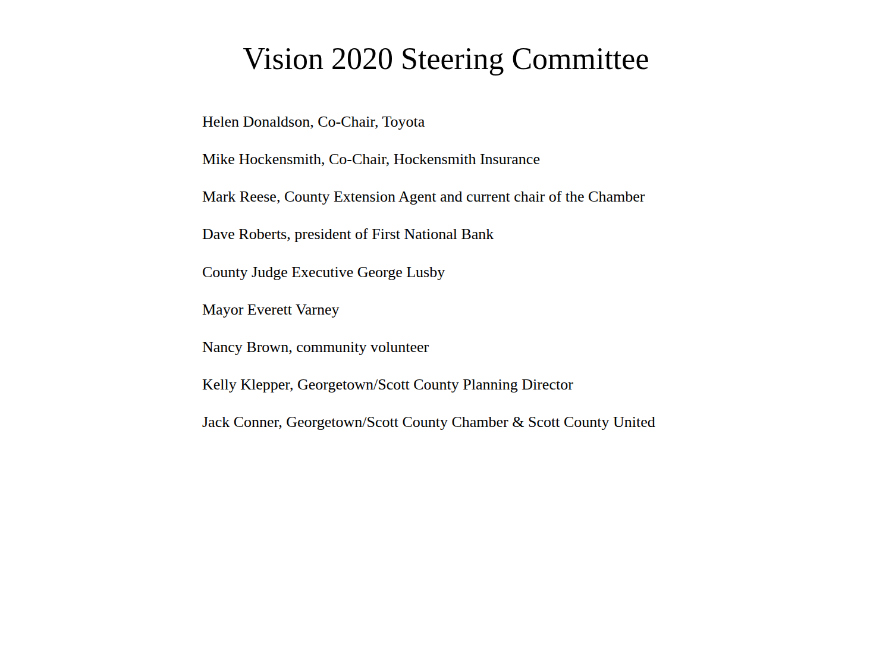Vision 2020 Steering Committee
Helen Donaldson, Co-Chair, Toyota
Mike Hockensmith, Co-Chair, Hockensmith Insurance
Mark Reese, County Extension Agent and current chair of the Chamber
Dave Roberts, president of First National Bank
County Judge Executive George Lusby
Mayor Everett Varney
Nancy Brown, community volunteer
Kelly Klepper, Georgetown/Scott County Planning Director
Jack Conner, Georgetown/Scott County Chamber & Scott County United